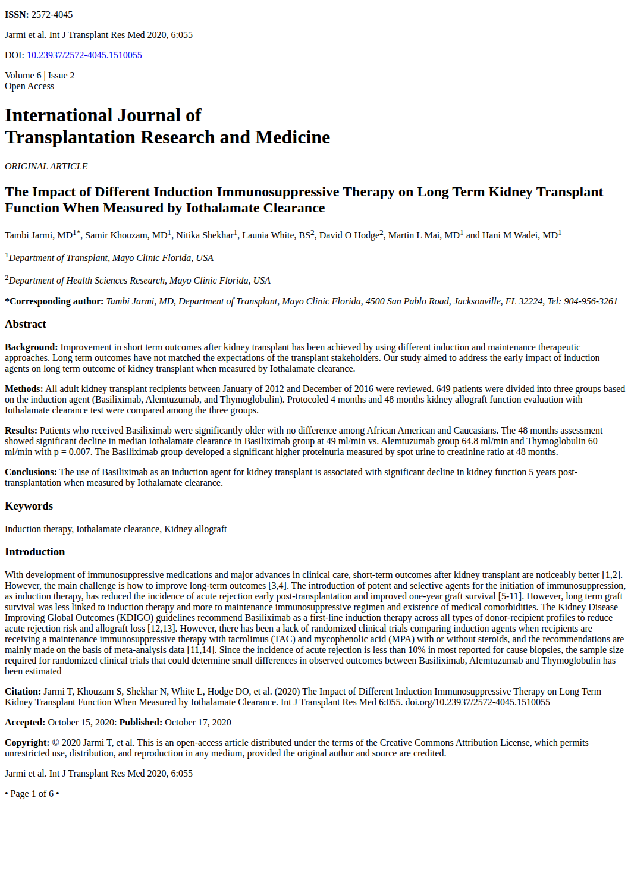ISSN: 2572-4045
Jarmi et al. Int J Transplant Res Med 2020, 6:055
DOI: 10.23937/2572-4045.1510055
Volume 6 | Issue 2
Open Access
International Journal of
Transplantation Research and Medicine
ORIGINAL ARTICLE
The Impact of Different Induction Immunosuppressive Therapy on Long Term Kidney Transplant Function When Measured by Iothalamate Clearance
Tambi Jarmi, MD1*, Samir Khouzam, MD1, Nitika Shekhar1, Launia White, BS2, David O Hodge2, Martin L Mai, MD1 and Hani M Wadei, MD1
1Department of Transplant, Mayo Clinic Florida, USA
2Department of Health Sciences Research, Mayo Clinic Florida, USA
*Corresponding author: Tambi Jarmi, MD, Department of Transplant, Mayo Clinic Florida, 4500 San Pablo Road, Jacksonville, FL 32224, Tel: 904-956-3261
Abstract
Background: Improvement in short term outcomes after kidney transplant has been achieved by using different induction and maintenance therapeutic approaches. Long term outcomes have not matched the expectations of the transplant stakeholders. Our study aimed to address the early impact of induction agents on long term outcome of kidney transplant when measured by Iothalamate clearance.
Methods: All adult kidney transplant recipients between January of 2012 and December of 2016 were reviewed. 649 patients were divided into three groups based on the induction agent (Basiliximab, Alemtuzumab, and Thymoglobulin). Protocoled 4 months and 48 months kidney allograft function evaluation with Iothalamate clearance test were compared among the three groups.
Results: Patients who received Basiliximab were significantly older with no difference among African American and Caucasians. The 48 months assessment showed significant decline in median Iothalamate clearance in Basiliximab group at 49 ml/min vs. Alemtuzumab group 64.8 ml/min and Thymoglobulin 60 ml/min with p = 0.007. The Basiliximab group developed a significant higher proteinuria measured by spot urine to creatinine ratio at 48 months.
Conclusions: The use of Basiliximab as an induction agent for kidney transplant is associated with significant decline in kidney function 5 years post-transplantation when measured by Iothalamate clearance.
Keywords
Induction therapy, Iothalamate clearance, Kidney allograft
Introduction
With development of immunosuppressive medications and major advances in clinical care, short-term outcomes after kidney transplant are noticeably better [1,2]. However, the main challenge is how to improve long-term outcomes [3,4]. The introduction of potent and selective agents for the initiation of immunosuppression, as induction therapy, has reduced the incidence of acute rejection early post-transplantation and improved one-year graft survival [5-11]. However, long term graft survival was less linked to induction therapy and more to maintenance immunosuppressive regimen and existence of medical comorbidities. The Kidney Disease Improving Global Outcomes (KDIGO) guidelines recommend Basiliximab as a first-line induction therapy across all types of donor-recipient profiles to reduce acute rejection risk and allograft loss [12,13]. However, there has been a lack of randomized clinical trials comparing induction agents when recipients are receiving a maintenance immunosuppressive therapy with tacrolimus (TAC) and mycophenolic acid (MPA) with or without steroids, and the recommendations are mainly made on the basis of meta-analysis data [11,14]. Since the incidence of acute rejection is less than 10% in most reported for cause biopsies, the sample size required for randomized clinical trials that could determine small differences in observed outcomes between Basiliximab, Alemtuzumab and Thymoglobulin has been estimated
Citation: Jarmi T, Khouzam S, Shekhar N, White L, Hodge DO, et al. (2020) The Impact of Different Induction Immunosuppressive Therapy on Long Term Kidney Transplant Function When Measured by Iothalamate Clearance. Int J Transplant Res Med 6:055. doi.org/10.23937/2572-4045.1510055
Accepted: October 15, 2020: Published: October 17, 2020
Copyright: © 2020 Jarmi T, et al. This is an open-access article distributed under the terms of the Creative Commons Attribution License, which permits unrestricted use, distribution, and reproduction in any medium, provided the original author and source are credited.
Jarmi et al. Int J Transplant Res Med 2020, 6:055
• Page 1 of 6 •